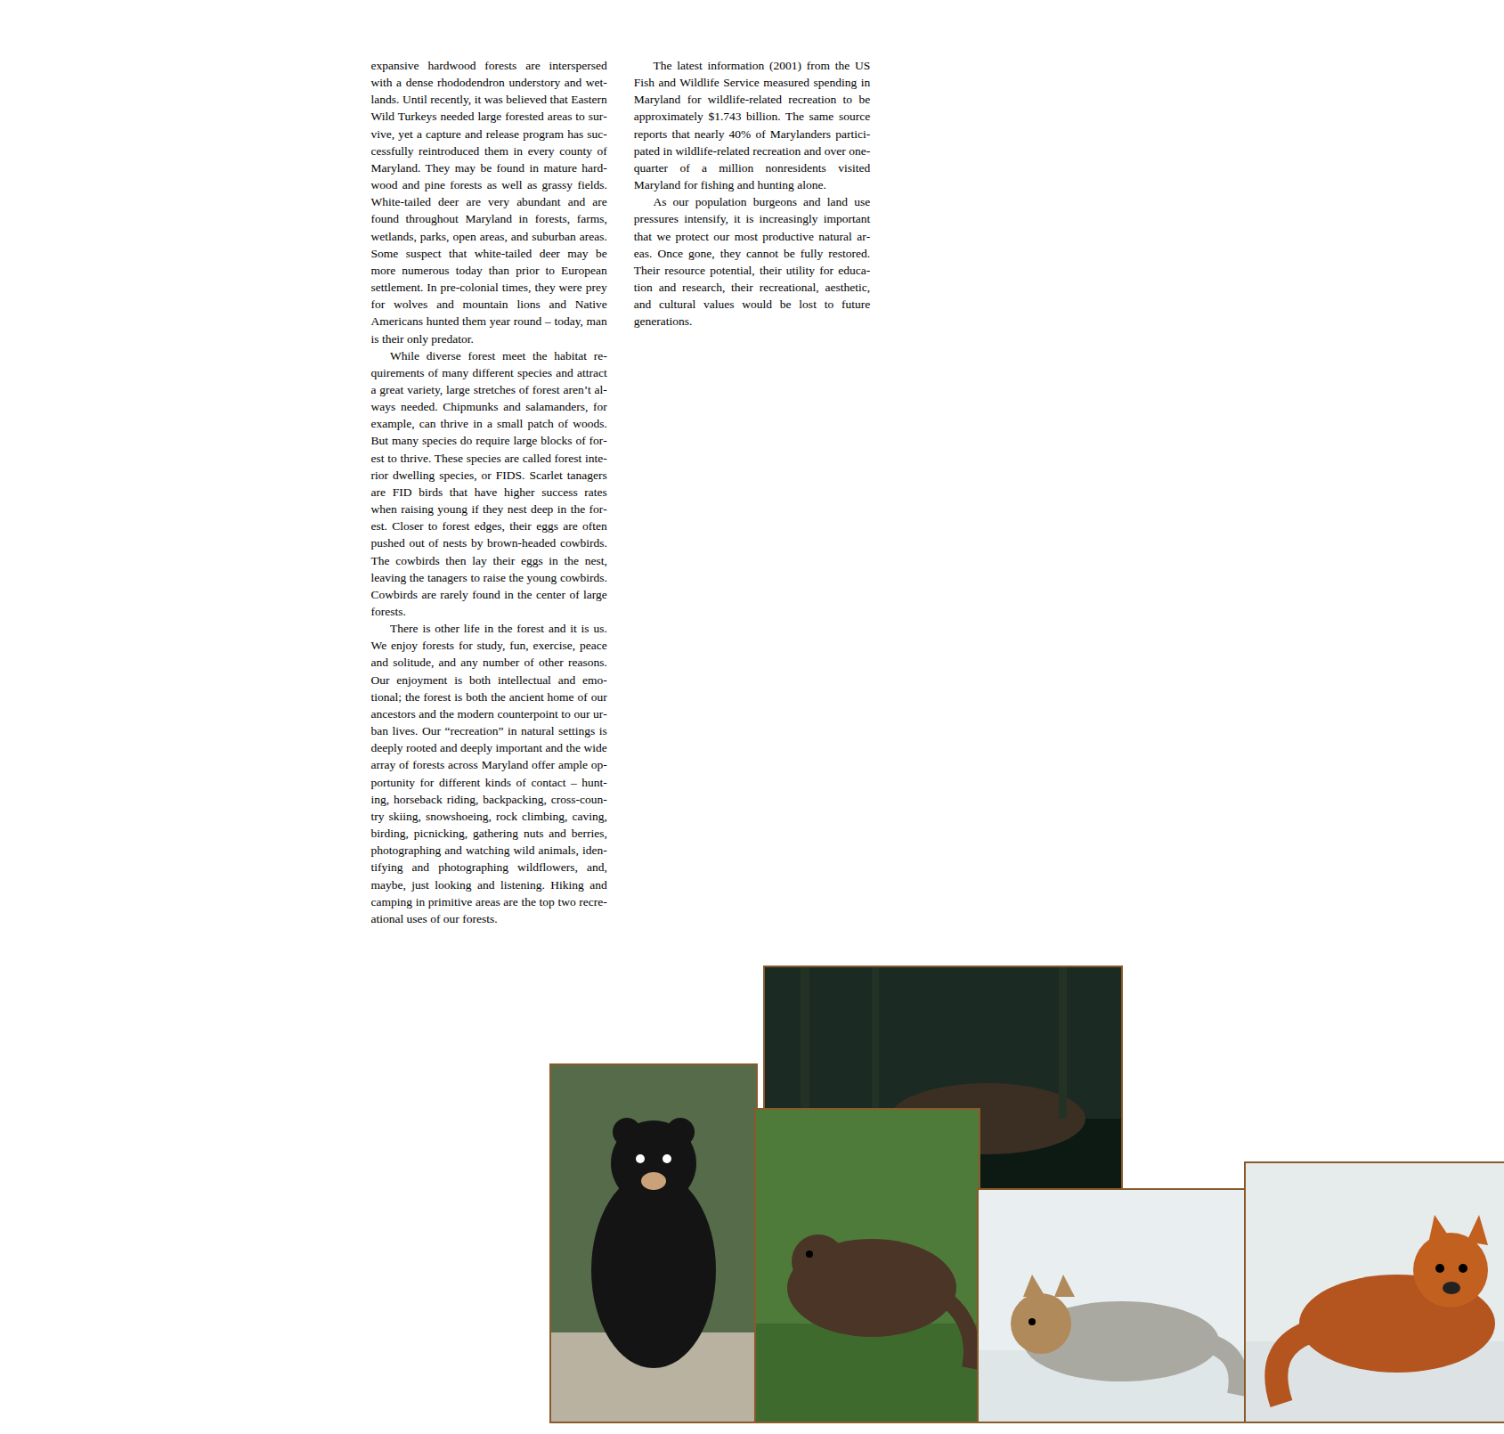expansive hardwood forests are interspersed with a dense rhododendron understory and wetlands. Until recently, it was believed that Eastern Wild Turkeys needed large forested areas to survive, yet a capture and release program has successfully reintroduced them in every county of Maryland. They may be found in mature hardwood and pine forests as well as grassy fields. White-tailed deer are very abundant and are found throughout Maryland in forests, farms, wetlands, parks, open areas, and suburban areas. Some suspect that white-tailed deer may be more numerous today than prior to European settlement. In pre-colonial times, they were prey for wolves and mountain lions and Native Americans hunted them year round – today, man is their only predator.
While diverse forest meet the habitat requirements of many different species and attract a great variety, large stretches of forest aren’t always needed. Chipmunks and salamanders, for example, can thrive in a small patch of woods. But many species do require large blocks of forest to thrive. These species are called forest interior dwelling species, or FIDS. Scarlet tanagers are FID birds that have higher success rates when raising young if they nest deep in the forest. Closer to forest edges, their eggs are often pushed out of nests by brown-headed cowbirds. The cowbirds then lay their eggs in the nest, leaving the tanagers to raise the young cowbirds. Cowbirds are rarely found in the center of large forests.
There is other life in the forest and it is us. We enjoy forests for study, fun, exercise, peace and solitude, and any number of other reasons. Our enjoyment is both intellectual and emotional; the forest is both the ancient home of our ancestors and the modern counterpoint to our urban lives. Our “recreation” in natural settings is deeply rooted and deeply important and the wide array of forests across Maryland offer ample opportunity for different kinds of contact – hunting, horseback riding, backpacking, cross-country skiing, snowshoeing, rock climbing, caving, birding, picnicking, gathering nuts and berries, photographing and watching wild animals, identifying and photographing wildflowers, and, maybe, just looking and listening. Hiking and camping in primitive areas are the top two recreational uses of our forests.
The latest information (2001) from the US Fish and Wildlife Service measured spending in Maryland for wildlife-related recreation to be approximately $1.743 billion. The same source reports that nearly 40% of Marylanders participated in wildlife-related recreation and over one-quarter of a million nonresidents visited Maryland for fishing and hunting alone.
As our population burgeons and land use pressures intensify, it is increasingly important that we protect our most productive natural areas. Once gone, they cannot be fully restored. Their resource potential, their utility for education and research, their recreational, aesthetic, and cultural values would be lost to future generations.
11